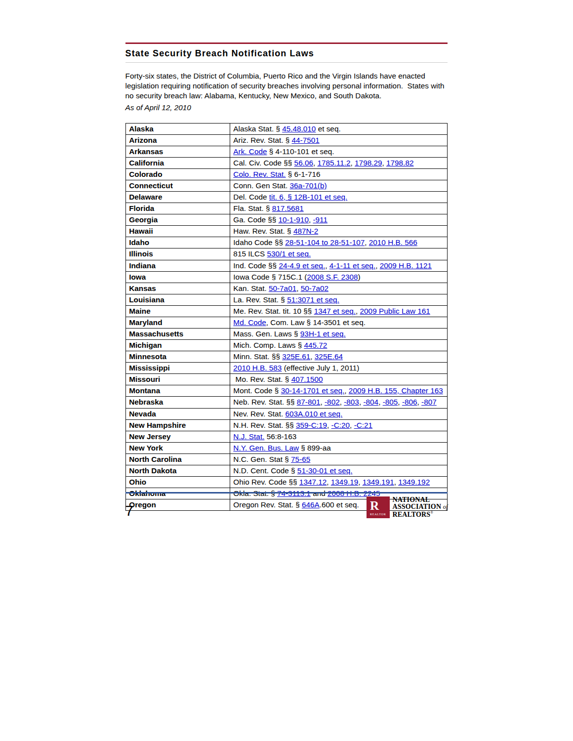State Security Breach Notification Laws
Forty-six states, the District of Columbia, Puerto Rico and the Virgin Islands have enacted legislation requiring notification of security breaches involving personal information. States with no security breach law: Alabama, Kentucky, New Mexico, and South Dakota.
As of April 12, 2010
| Alaska | Alaska Stat. § 45.48.010 et seq. |
| Arizona | Ariz. Rev. Stat. § 44-7501 |
| Arkansas | Ark. Code § 4-110-101 et seq. |
| California | Cal. Civ. Code §§ 56.06 , 1785.11.2 , 1798.29 , 1798.82 |
| Colorado | Colo. Rev. Stat. § 6-1-716 |
| Connecticut | Conn. Gen Stat. 36a-701(b) |
| Delaware | Del. Code tit. 6, § 12B-101 et seq. |
| Florida | Fla. Stat. § 817.5681 |
| Georgia | Ga. Code §§ 10-1-910 , -911 |
| Hawaii | Haw. Rev. Stat. § 487N-2 |
| Idaho | Idaho Code §§ 28-51-104 to 28-51-107 , 2010 H.B. 566 |
| Illinois | 815 ILCS 530/1 et seq. |
| Indiana | Ind. Code §§ 24-4.9 et seq. , 4-1-11 et seq. , 2009 H.B. 1121 |
| Iowa | Iowa Code § 715C.1 ( 2008 S.F. 2308 ) |
| Kansas | Kan. Stat. 50-7a01 , 50-7a02 |
| Louisiana | La. Rev. Stat. § 51:3071 et seq. |
| Maine | Me. Rev. Stat. tit. 10 §§ 1347 et seq. , 2009 Public Law 161 |
| Maryland | Md. Code , Com. Law § 14-3501 et seq. |
| Massachusetts | Mass. Gen. Laws § 93H-1 et seq. |
| Michigan | Mich. Comp. Laws § 445.72 |
| Minnesota | Minn. Stat. §§ 325E.61 , 325E.64 |
| Mississippi | 2010 H.B. 583 (effective July 1, 2011) |
| Missouri | Mo. Rev. Stat. § 407.1500 |
| Montana | Mont. Code § 30-14-1701 et seq. , 2009 H.B. 155, Chapter 163 |
| Nebraska | Neb. Rev. Stat. §§ 87-801 , -802 , -803 , -804 , -805 , -806 , -807 |
| Nevada | Nev. Rev. Stat. 603A.010 et seq. |
| New Hampshire | N.H. Rev. Stat. §§ 359-C:19 , -C:20 , -C:21 |
| New Jersey | N.J. Stat. 56:8-163 |
| New York | N.Y. Gen. Bus. Law § 899-aa |
| North Carolina | N.C. Gen. Stat § 75-65 |
| North Dakota | N.D. Cent. Code § 51-30-01 et seq. |
| Ohio | Ohio Rev. Code §§ 1347.12 , 1349.19 , 1349.191 , 1349.192 |
| Oklahoma | Okla. Stat. § 74-3113.1 and 2008 H.B. 2245 |
| Oregon | Oregon Rev. Stat. § 646A .600 et seq. |
7
RREALTOR
NATIONAL
ASSOCIATION of
REALTORS®